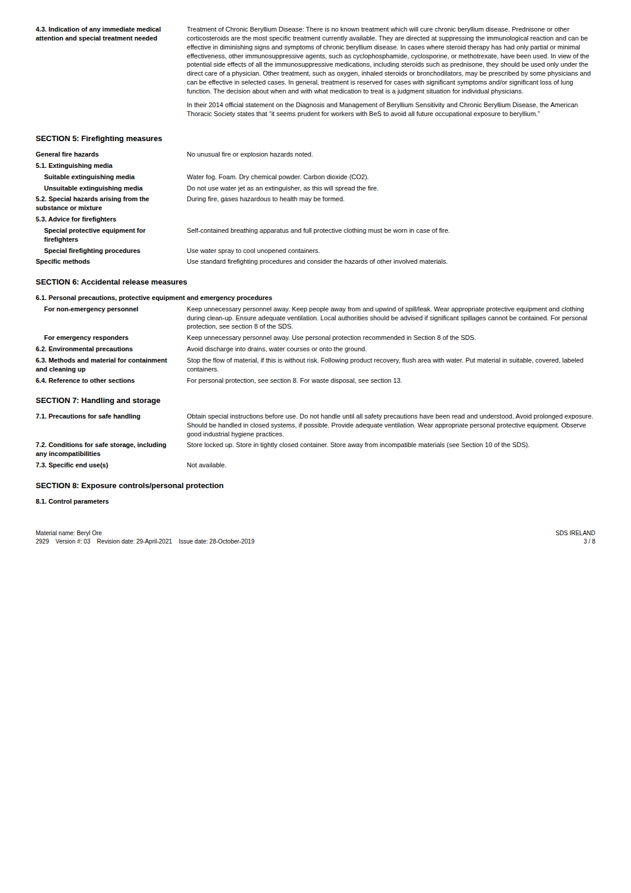| 4.3. Indication of any immediate medical attention and special treatment needed | Treatment of Chronic Beryllium Disease: There is no known treatment which will cure chronic beryllium disease. Prednisone or other corticosteroids are the most specific treatment currently available. They are directed at suppressing the immunological reaction and can be effective in diminishing signs and symptoms of chronic beryllium disease. In cases where steroid therapy has had only partial or minimal effectiveness, other immunosuppressive agents, such as cyclophosphamide, cyclosporine, or methotrexate, have been used. In view of the potential side effects of all the immunosuppressive medications, including steroids such as prednisone, they should be used only under the direct care of a physician. Other treatment, such as oxygen, inhaled steroids or bronchodilators, may be prescribed by some physicians and can be effective in selected cases. In general, treatment is reserved for cases with significant symptoms and/or significant loss of lung function. The decision about when and with what medication to treat is a judgment situation for individual physicians. In their 2014 official statement on the Diagnosis and Management of Beryllium Sensitivity and Chronic Beryllium Disease, the American Thoracic Society states that “it seems prudent for workers with BeS to avoid all future occupational exposure to beryllium.” |
SECTION 5: Firefighting measures
| General fire hazards | No unusual fire or explosion hazards noted. |
| 5.1. Extinguishing media | |
| Suitable extinguishing media | Water fog. Foam. Dry chemical powder. Carbon dioxide (CO2). |
| Unsuitable extinguishing media | Do not use water jet as an extinguisher, as this will spread the fire. |
| 5.2. Special hazards arising from the substance or mixture | During fire, gases hazardous to health may be formed. |
| 5.3. Advice for firefighters | |
| Special protective equipment for firefighters | Self-contained breathing apparatus and full protective clothing must be worn in case of fire. |
| Special firefighting procedures | Use water spray to cool unopened containers. |
| Specific methods | Use standard firefighting procedures and consider the hazards of other involved materials. |
SECTION 6: Accidental release measures
6.1. Personal precautions, protective equipment and emergency procedures
| For non-emergency personnel | Keep unnecessary personnel away. Keep people away from and upwind of spill/leak. Wear appropriate protective equipment and clothing during clean-up. Ensure adequate ventilation. Local authorities should be advised if significant spillages cannot be contained. For personal protection, see section 8 of the SDS. |
| For emergency responders | Keep unnecessary personnel away. Use personal protection recommended in Section 8 of the SDS. |
| 6.2. Environmental precautions | Avoid discharge into drains, water courses or onto the ground. |
| 6.3. Methods and material for containment and cleaning up | Stop the flow of material, if this is without risk. Following product recovery, flush area with water. Put material in suitable, covered, labeled containers. |
| 6.4. Reference to other sections | For personal protection, see section 8. For waste disposal, see section 13. |
SECTION 7: Handling and storage
| 7.1. Precautions for safe handling | Obtain special instructions before use. Do not handle until all safety precautions have been read and understood. Avoid prolonged exposure. Should be handled in closed systems, if possible. Provide adequate ventilation. Wear appropriate personal protective equipment. Observe good industrial hygiene practices. |
| 7.2. Conditions for safe storage, including any incompatibilities | Store locked up. Store in tightly closed container. Store away from incompatible materials (see Section 10 of the SDS). |
| 7.3. Specific end use(s) | Not available. |
SECTION 8: Exposure controls/personal protection
8.1. Control parameters
Material name: Beryl Ore
SDS IRELAND
2929 Version #: 03 Revision date: 29-April-2021 Issue date: 28-October-2019
3 / 8